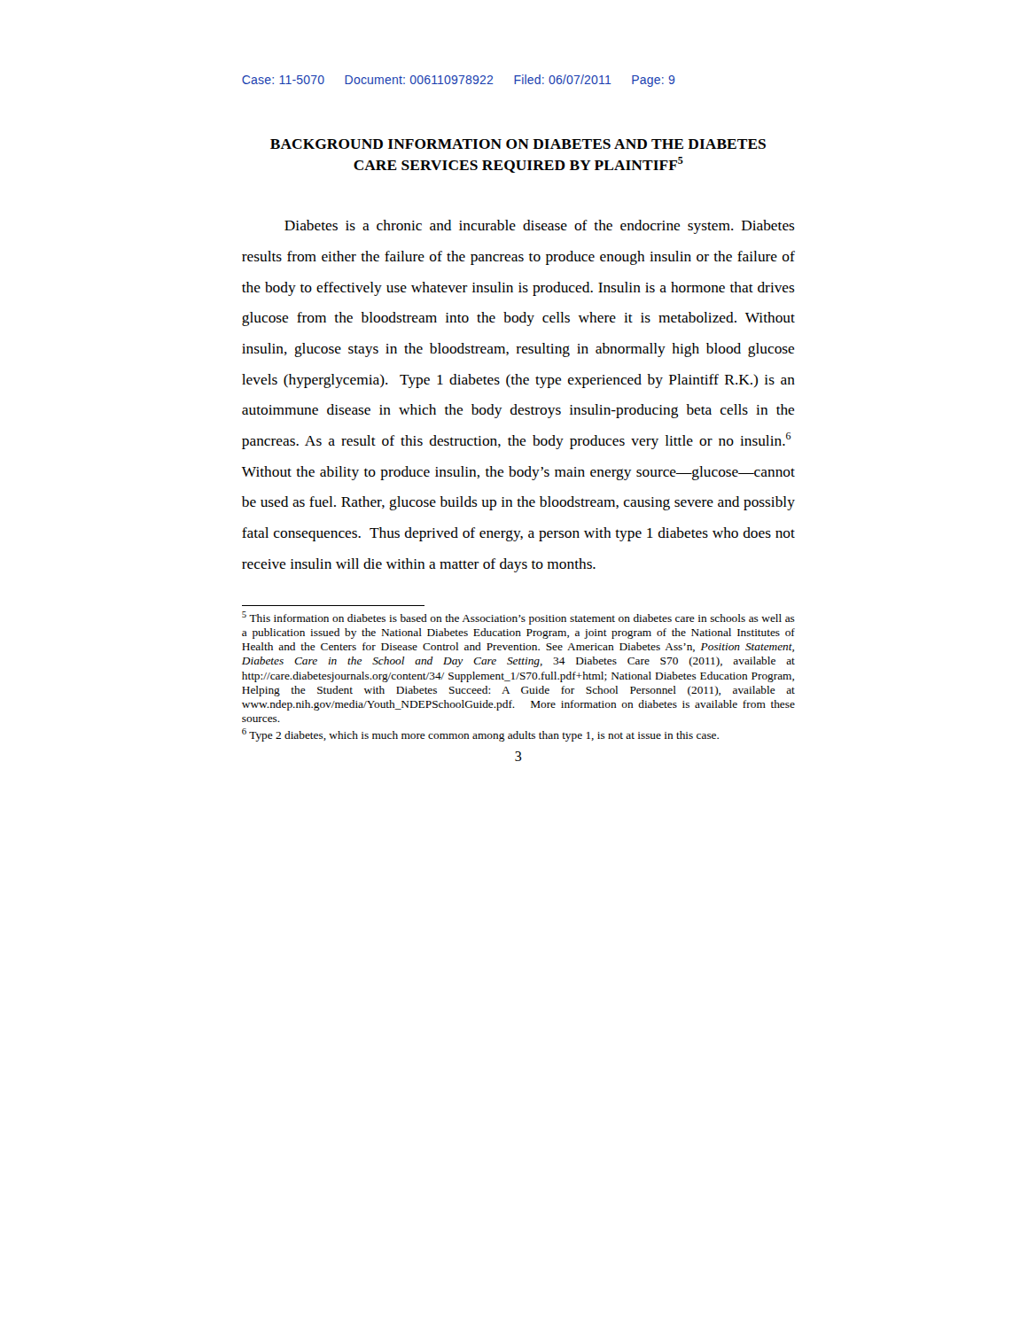Case: 11-5070 Document: 006110978922 Filed: 06/07/2011 Page: 9
Background Information on Diabetes and the Diabetes
Care Services Required by Plaintiff5
Diabetes is a chronic and incurable disease of the endocrine system. Diabetes results from either the failure of the pancreas to produce enough insulin or the failure of the body to effectively use whatever insulin is produced. Insulin is a hormone that drives glucose from the bloodstream into the body cells where it is metabolized. Without insulin, glucose stays in the bloodstream, resulting in abnormally high blood glucose levels (hyperglycemia). Type 1 diabetes (the type experienced by Plaintiff R.K.) is an autoimmune disease in which the body destroys insulin-producing beta cells in the pancreas. As a result of this destruction, the body produces very little or no insulin.6 Without the ability to produce insulin, the body’s main energy source—glucose—cannot be used as fuel. Rather, glucose builds up in the bloodstream, causing severe and possibly fatal consequences. Thus deprived of energy, a person with type 1 diabetes who does not receive insulin will die within a matter of days to months.
5 This information on diabetes is based on the Association’s position statement on diabetes care in schools as well as a publication issued by the National Diabetes Education Program, a joint program of the National Institutes of Health and the Centers for Disease Control and Prevention. See American Diabetes Ass’n, Position Statement, Diabetes Care in the School and Day Care Setting, 34 Diabetes Care S70 (2011), available at http://care.diabetesjournals.org/content/34/ Supplement_1/S70.full.pdf+html; National Diabetes Education Program, Helping the Student with Diabetes Succeed: A Guide for School Personnel (2011), available at www.ndep.nih.gov/media/Youth_NDEPSchoolGuide.pdf. More information on diabetes is available from these sources.
6 Type 2 diabetes, which is much more common among adults than type 1, is not at issue in this case.
3